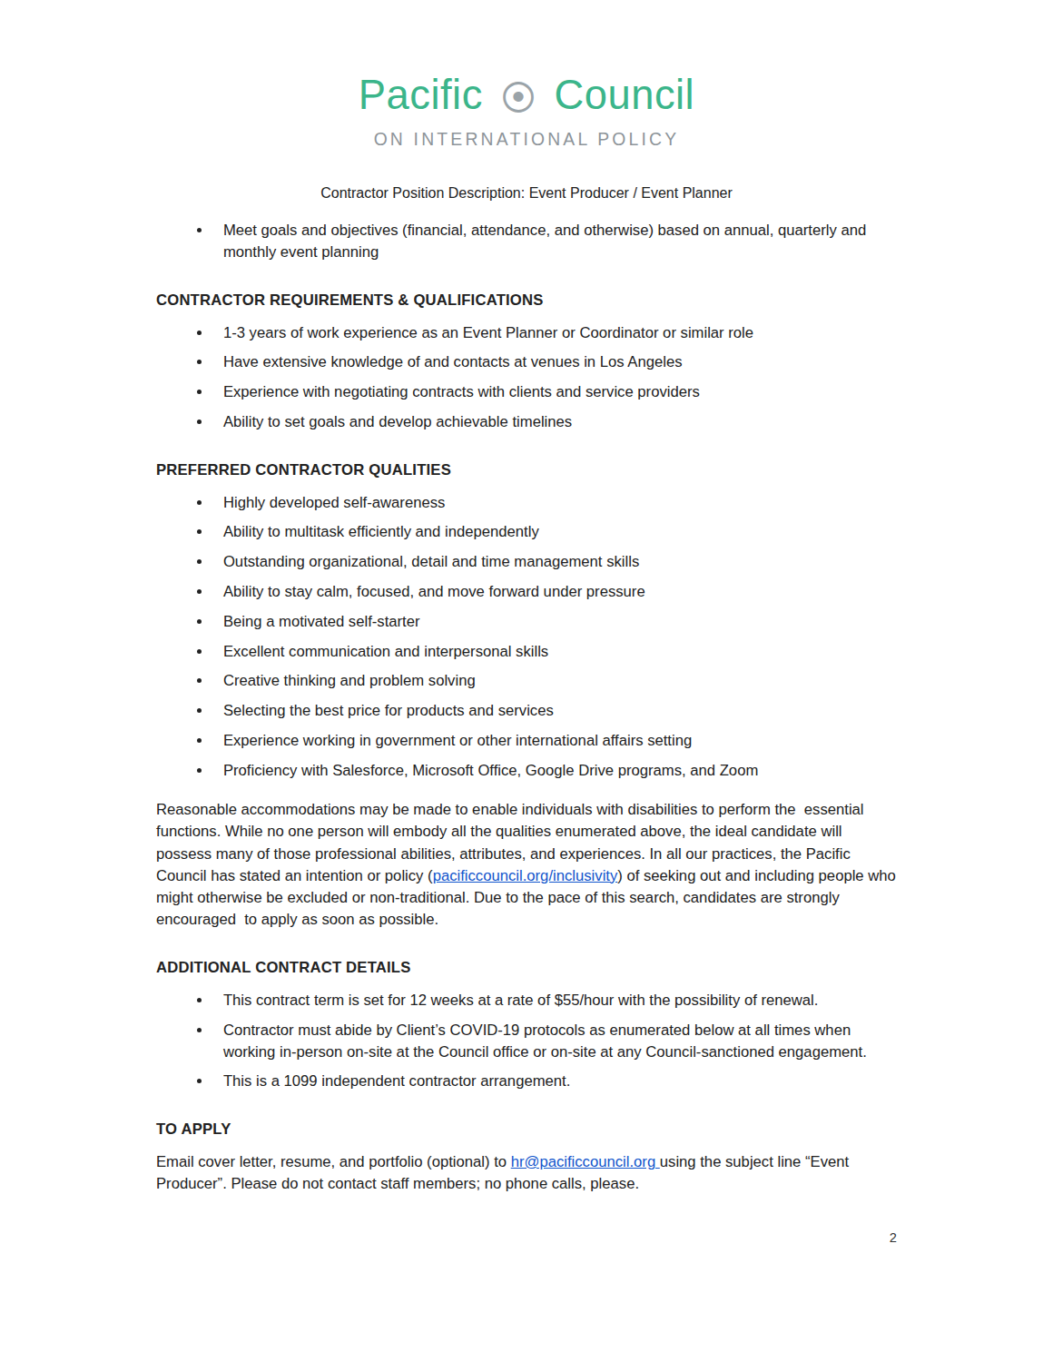Pacific ⦿ Council
ON INTERNATIONAL POLICY
Contractor Position Description: Event Producer / Event Planner
Meet goals and objectives (financial, attendance, and otherwise) based on annual, quarterly and monthly event planning
CONTRACTOR REQUIREMENTS & QUALIFICATIONS
1-3 years of work experience as an Event Planner or Coordinator or similar role
Have extensive knowledge of and contacts at venues in Los Angeles
Experience with negotiating contracts with clients and service providers
Ability to set goals and develop achievable timelines
PREFERRED CONTRACTOR QUALITIES
Highly developed self-awareness
Ability to multitask efficiently and independently
Outstanding organizational, detail and time management skills
Ability to stay calm, focused, and move forward under pressure
Being a motivated self-starter
Excellent communication and interpersonal skills
Creative thinking and problem solving
Selecting the best price for products and services
Experience working in government or other international affairs setting
Proficiency with Salesforce, Microsoft Office, Google Drive programs, and Zoom
Reasonable accommodations may be made to enable individuals with disabilities to perform the essential functions. While no one person will embody all the qualities enumerated above, the ideal candidate will possess many of those professional abilities, attributes, and experiences. In all our practices, the Pacific Council has stated an intention or policy (pacificcouncil.org/inclusivity) of seeking out and including people who might otherwise be excluded or non-traditional. Due to the pace of this search, candidates are strongly encouraged to apply as soon as possible.
ADDITIONAL CONTRACT DETAILS
This contract term is set for 12 weeks at a rate of $55/hour with the possibility of renewal.
Contractor must abide by Client’s COVID-19 protocols as enumerated below at all times when working in-person on-site at the Council office or on-site at any Council-sanctioned engagement.
This is a 1099 independent contractor arrangement.
TO APPLY
Email cover letter, resume, and portfolio (optional) to hr@pacificcouncil.org using the subject line “Event Producer”. Please do not contact staff members; no phone calls, please.
2